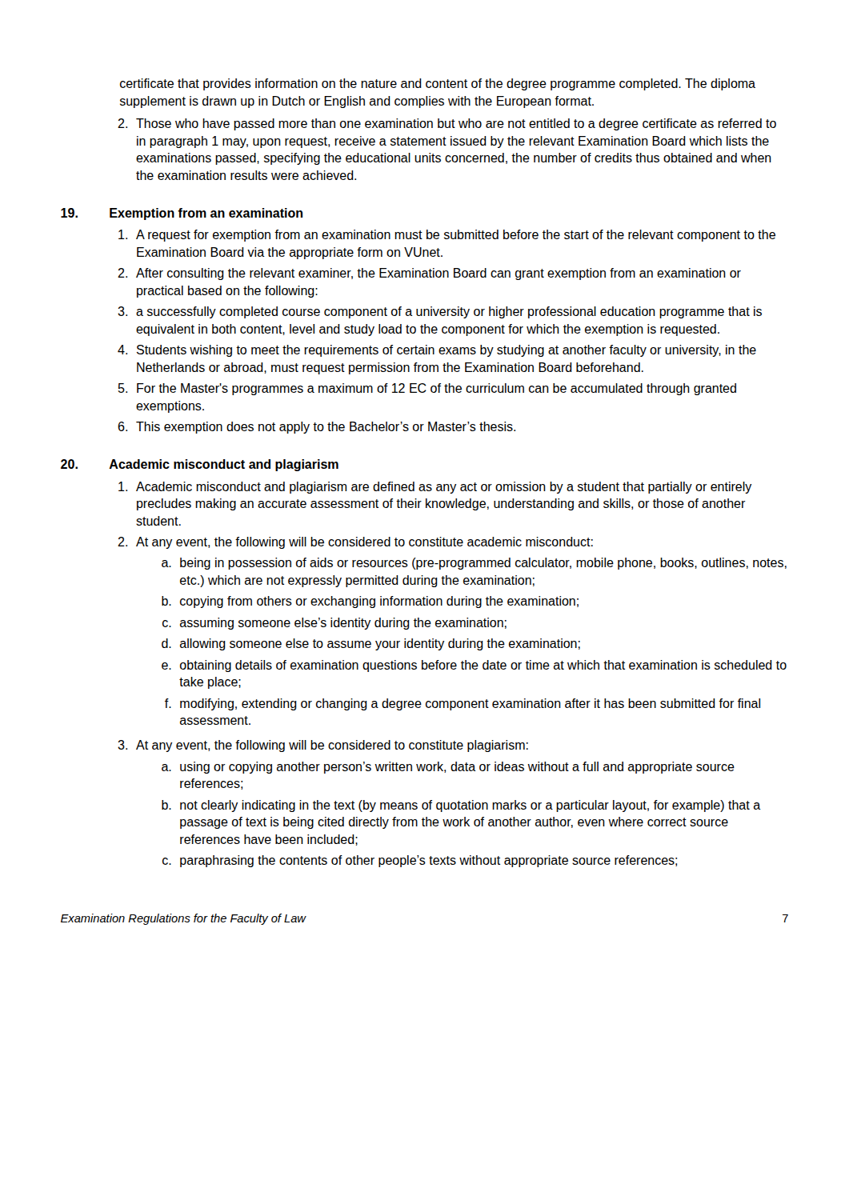certificate that provides information on the nature and content of the degree programme completed. The diploma supplement is drawn up in Dutch or English and complies with the European format.
2. Those who have passed more than one examination but who are not entitled to a degree certificate as referred to in paragraph 1 may, upon request, receive a statement issued by the relevant Examination Board which lists the examinations passed, specifying the educational units concerned, the number of credits thus obtained and when the examination results were achieved.
19. Exemption from an examination
1. A request for exemption from an examination must be submitted before the start of the relevant component to the Examination Board via the appropriate form on VUnet.
2. After consulting the relevant examiner, the Examination Board can grant exemption from an examination or practical based on the following:
3. a successfully completed course component of a university or higher professional education programme that is equivalent in both content, level and study load to the component for which the exemption is requested.
4. Students wishing to meet the requirements of certain exams by studying at another faculty or university, in the Netherlands or abroad, must request permission from the Examination Board beforehand.
5. For the Master's programmes a maximum of 12 EC of the curriculum can be accumulated through granted exemptions.
6. This exemption does not apply to the Bachelor’s or Master’s thesis.
20. Academic misconduct and plagiarism
1. Academic misconduct and plagiarism are defined as any act or omission by a student that partially or entirely precludes making an accurate assessment of their knowledge, understanding and skills, or those of another student.
2. At any event, the following will be considered to constitute academic misconduct:
a. being in possession of aids or resources (pre-programmed calculator, mobile phone, books, outlines, notes, etc.) which are not expressly permitted during the examination;
b. copying from others or exchanging information during the examination;
c. assuming someone else’s identity during the examination;
d. allowing someone else to assume your identity during the examination;
e. obtaining details of examination questions before the date or time at which that examination is scheduled to take place;
f. modifying, extending or changing a degree component examination after it has been submitted for final assessment.
3. At any event, the following will be considered to constitute plagiarism:
a. using or copying another person’s written work, data or ideas without a full and appropriate source references;
b. not clearly indicating in the text (by means of quotation marks or a particular layout, for example) that a passage of text is being cited directly from the work of another author, even where correct source references have been included;
c. paraphrasing the contents of other people’s texts without appropriate source references;
Examination Regulations for the Faculty of Law 7